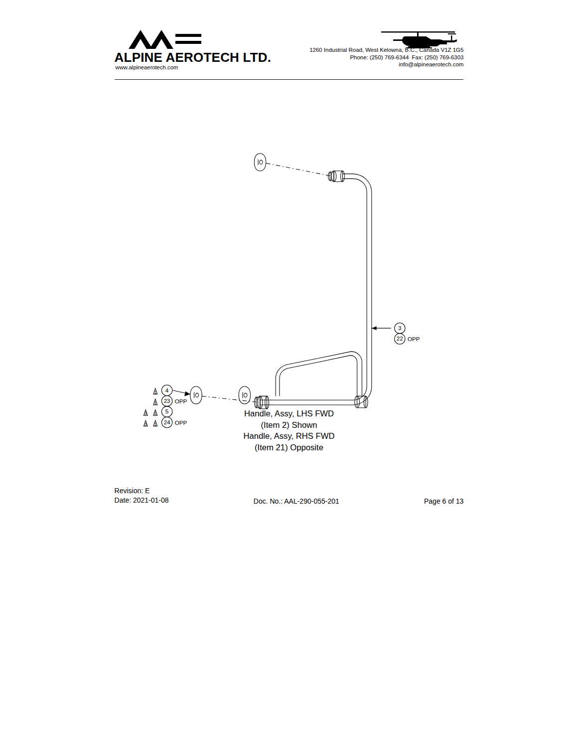ALPINE AEROTECH LTD.
www.alpineaerotech.com
1260 Industrial Road, West Kelowna, B.C., Canada V1Z 1G5
Phone: (250) 769-6344 Fax: (250) 769-6303
info@alpineaerotech.com
3 22 OPP 4 1 23 OPP 1 5 1 3 24 OPP 1 3
Handle, Assy, LHS FWD
(Item 2) Shown
Handle, Assy, RHS FWD
(Item 21) Opposite
Revision: E
Date: 2021-01-08
Doc. No.: AAL-290-055-201
Page 6 of 13